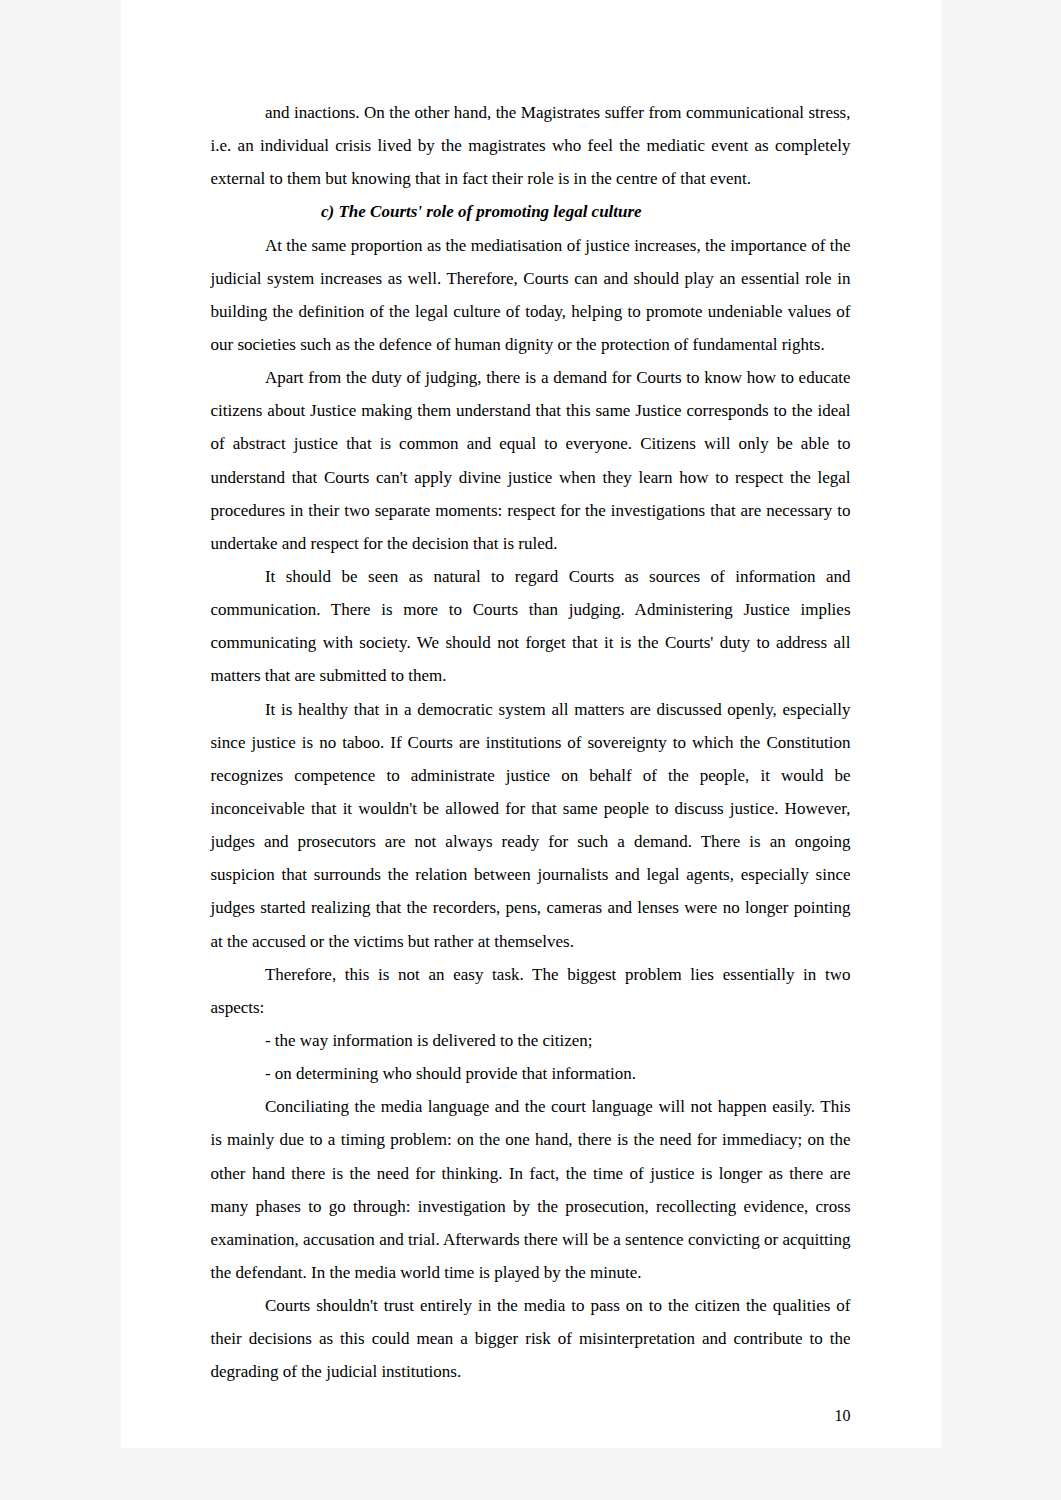and inactions. On the other hand, the Magistrates suffer from communicational stress, i.e. an individual crisis lived by the magistrates who feel the mediatic event as completely external to them but knowing that in fact their role is in the centre of that event.
c) The Courts' role of promoting legal culture
At the same proportion as the mediatisation of justice increases, the importance of the judicial system increases as well. Therefore, Courts can and should play an essential role in building the definition of the legal culture of today, helping to promote undeniable values of our societies such as the defence of human dignity or the protection of fundamental rights.
Apart from the duty of judging, there is a demand for Courts to know how to educate citizens about Justice making them understand that this same Justice corresponds to the ideal of abstract justice that is common and equal to everyone. Citizens will only be able to understand that Courts can't apply divine justice when they learn how to respect the legal procedures in their two separate moments: respect for the investigations that are necessary to undertake and respect for the decision that is ruled.
It should be seen as natural to regard Courts as sources of information and communication. There is more to Courts than judging. Administering Justice implies communicating with society. We should not forget that it is the Courts' duty to address all matters that are submitted to them.
It is healthy that in a democratic system all matters are discussed openly, especially since justice is no taboo. If Courts are institutions of sovereignty to which the Constitution recognizes competence to administrate justice on behalf of the people, it would be inconceivable that it wouldn't be allowed for that same people to discuss justice. However, judges and prosecutors are not always ready for such a demand. There is an ongoing suspicion that surrounds the relation between journalists and legal agents, especially since judges started realizing that the recorders, pens, cameras and lenses were no longer pointing at the accused or the victims but rather at themselves.
Therefore, this is not an easy task. The biggest problem lies essentially in two aspects:
- the way information is delivered to the citizen;
- on determining who should provide that information.
Conciliating the media language and the court language will not happen easily. This is mainly due to a timing problem: on the one hand, there is the need for immediacy; on the other hand there is the need for thinking. In fact, the time of justice is longer as there are many phases to go through: investigation by the prosecution, recollecting evidence, cross examination, accusation and trial. Afterwards there will be a sentence convicting or acquitting the defendant. In the media world time is played by the minute.
Courts shouldn't trust entirely in the media to pass on to the citizen the qualities of their decisions as this could mean a bigger risk of misinterpretation and contribute to the degrading of the judicial institutions.
10